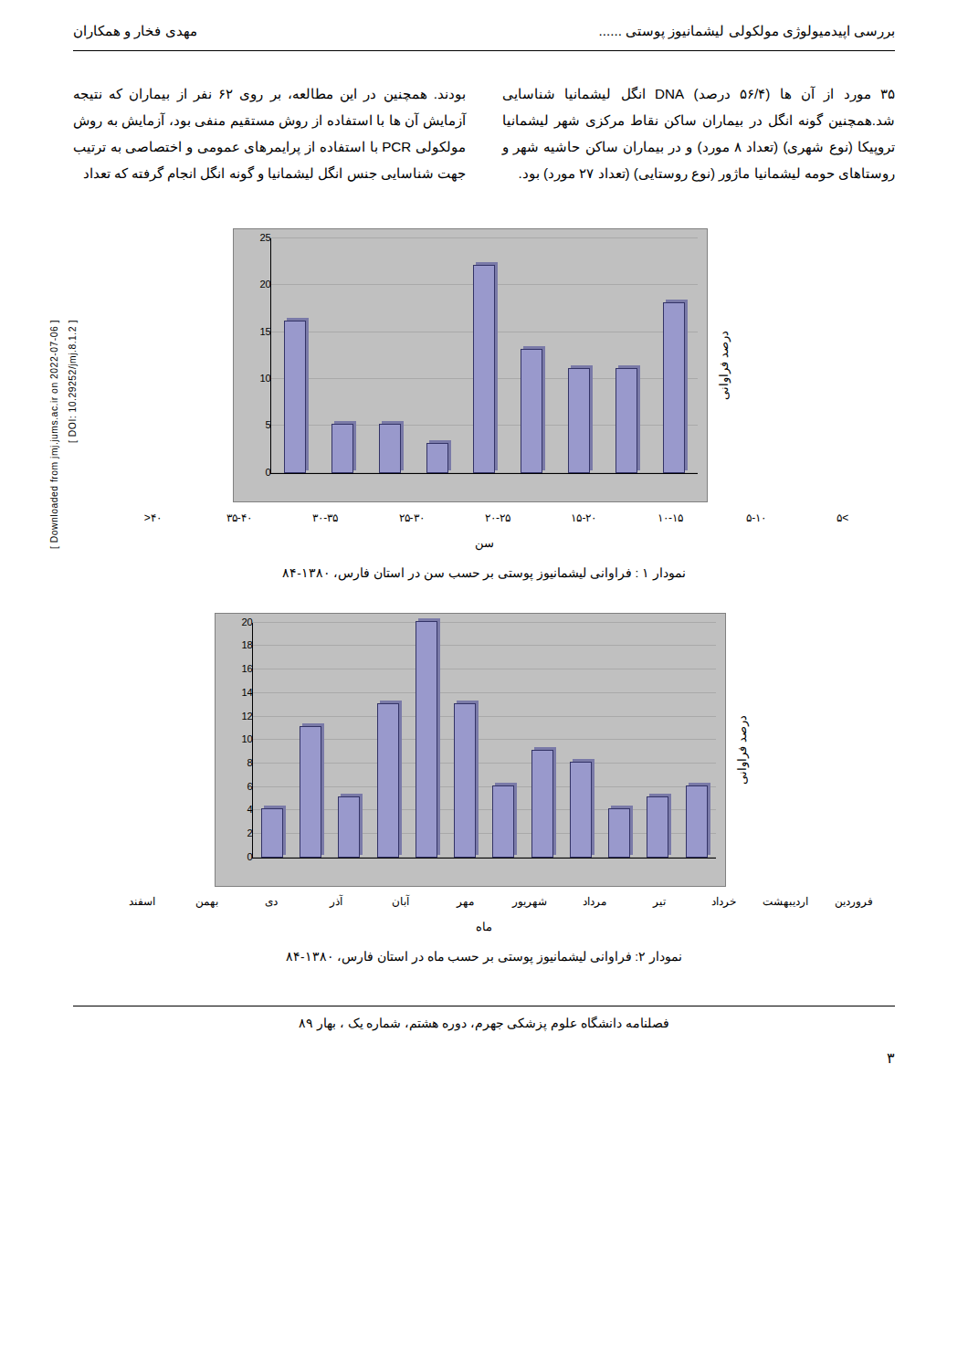بررسی اپیدمیولوژی مولکولی لیشمانیوز پوستی ......
مهدی فخار و همکاران
۳۵ مورد از آن ها (۵۶/۴ درصد) DNA انگل لیشمانیا شناسایی شد.همچنین گونه انگل در بیماران ساکن نقاط مرکزی شهر لیشمانیا تروپیکا (نوع شهری) (تعداد ۸ مورد) و در بیماران ساکن حاشیه شهر و روستاهای حومه لیشمانیا ماژور (نوع روستایی) (تعداد ۲۷ مورد) بود.
بودند. همچنین در این مطالعه، بر روی ۶۲ نفر از بیماران که نتیجه آزمایش آن ها با استفاده از روش مستقیم منفی بود، آزمایش به روش مولکولی PCR با استفاده از پرایمرهای عمومی و اختصاصی به ترتیب جهت شناسایی جنس انگل لیشمانیا و گونه انگل انجام گرفته که تعداد
درصد فراوانی
0
5
10
15
20
25
>۵ ۵-۱۰ ۱۰-۱۵ ۱۵-۲۰ ۲۰-۲۵ ۲۵-۳۰ ۳۰-۳۵ ۳۵-۴۰ ۴۰<
سن
نمودار ۱ : فراوانی لیشمانیوز پوستی بر حسب سن در استان فارس، ۱۳۸۰-۸۴
درصد فراوانی
0
2
4
6
8
10
12
14
16
18
20
فروردین اردیبهشت خرداد تیر مرداد شهریور مهر آبان آذر دی بهمن اسفند
ماه
نمودار ۲: فراوانی لیشمانیوز پوستی بر حسب ماه در استان فارس، ۱۳۸۰-۸۴
فصلنامه دانشگاه علوم پزشکی جهرم، دوره هشتم، شماره یک ، بهار ۸۹
۳
[ Downloaded from jmj.jums.ac.ir on 2022-07-06 ]
[ DOI: 10.29252/jmj.8.1.2 ]